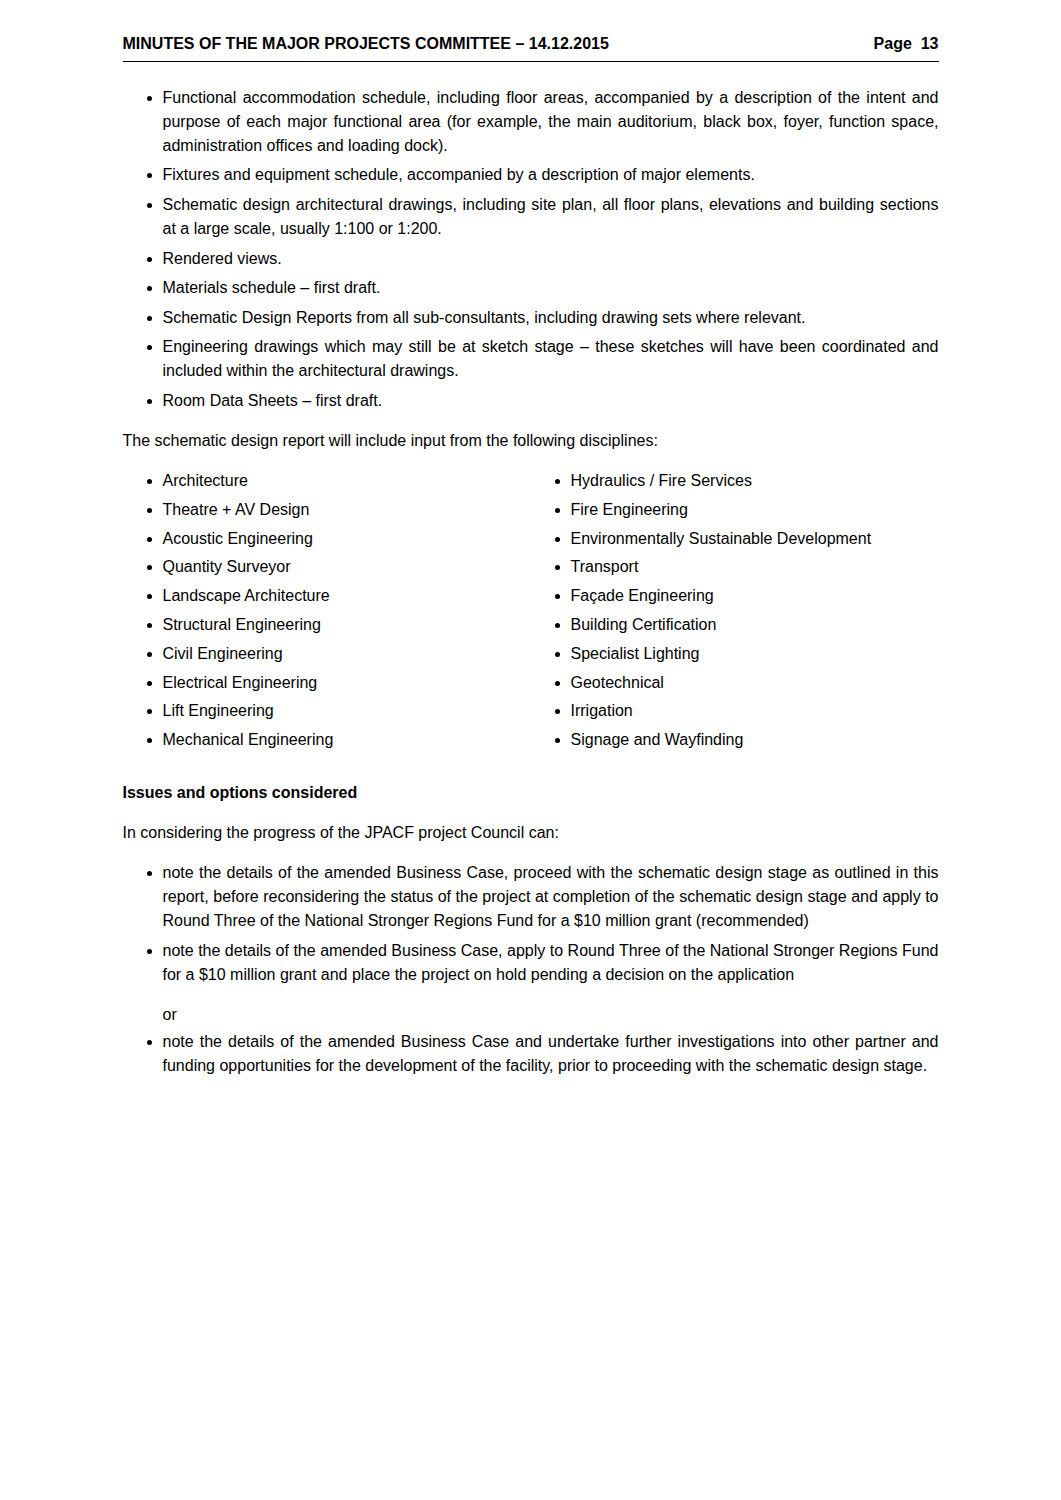MINUTES OF THE MAJOR PROJECTS COMMITTEE – 14.12.2015 Page 13
Functional accommodation schedule, including floor areas, accompanied by a description of the intent and purpose of each major functional area (for example, the main auditorium, black box, foyer, function space, administration offices and loading dock).
Fixtures and equipment schedule, accompanied by a description of major elements.
Schematic design architectural drawings, including site plan, all floor plans, elevations and building sections at a large scale, usually 1:100 or 1:200.
Rendered views.
Materials schedule – first draft.
Schematic Design Reports from all sub-consultants, including drawing sets where relevant.
Engineering drawings which may still be at sketch stage – these sketches will have been coordinated and included within the architectural drawings.
Room Data Sheets – first draft.
The schematic design report will include input from the following disciplines:
| Architecture Theatre + AV Design Acoustic Engineering Quantity Surveyor Landscape Architecture Structural Engineering Civil Engineering Electrical Engineering Lift Engineering Mechanical Engineering | Hydraulics / Fire Services Fire Engineering Environmentally Sustainable Development Transport Façade Engineering Building Certification Specialist Lighting Geotechnical Irrigation Signage and Wayfinding |
Issues and options considered
In considering the progress of the JPACF project Council can:
note the details of the amended Business Case, proceed with the schematic design stage as outlined in this report, before reconsidering the status of the project at completion of the schematic design stage and apply to Round Three of the National Stronger Regions Fund for a $10 million grant (recommended)
note the details of the amended Business Case, apply to Round Three of the National Stronger Regions Fund for a $10 million grant and place the project on hold pending a decision on the application
or
note the details of the amended Business Case and undertake further investigations into other partner and funding opportunities for the development of the facility, prior to proceeding with the schematic design stage.